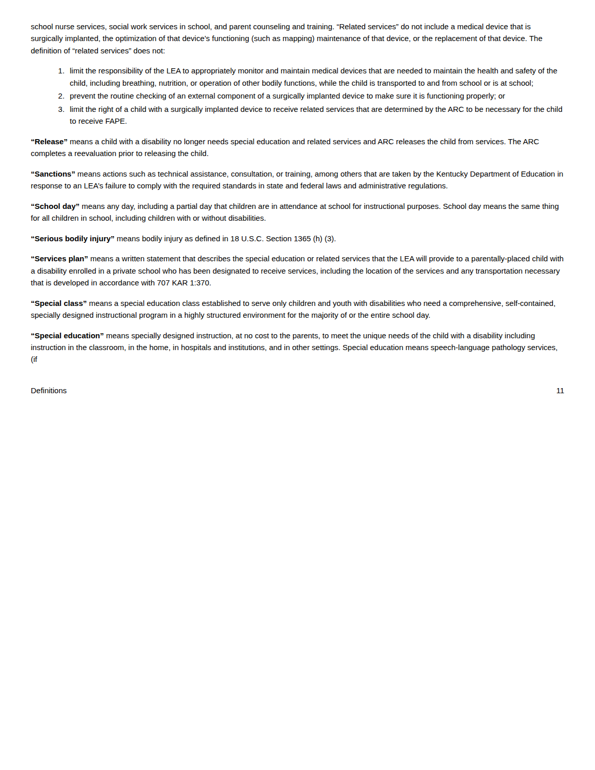school nurse services, social work services in school, and parent counseling and training. “Related services” do not include a medical device that is surgically implanted, the optimization of that device’s functioning (such as mapping) maintenance of that device, or the replacement of that device. The definition of “related services” does not:
limit the responsibility of the LEA to appropriately monitor and maintain medical devices that are needed to maintain the health and safety of the child, including breathing, nutrition, or operation of other bodily functions, while the child is transported to and from school or is at school;
prevent the routine checking of an external component of a surgically implanted device to make sure it is functioning properly; or
limit the right of a child with a surgically implanted device to receive related services that are determined by the ARC to be necessary for the child to receive FAPE.
“Release” means a child with a disability no longer needs special education and related services and ARC releases the child from services. The ARC completes a reevaluation prior to releasing the child.
“Sanctions” means actions such as technical assistance, consultation, or training, among others that are taken by the Kentucky Department of Education in response to an LEA’s failure to comply with the required standards in state and federal laws and administrative regulations.
“School day” means any day, including a partial day that children are in attendance at school for instructional purposes. School day means the same thing for all children in school, including children with or without disabilities.
“Serious bodily injury” means bodily injury as defined in 18 U.S.C. Section 1365 (h) (3).
“Services plan” means a written statement that describes the special education or related services that the LEA will provide to a parentally-placed child with a disability enrolled in a private school who has been designated to receive services, including the location of the services and any transportation necessary that is developed in accordance with 707 KAR 1:370.
“Special class” means a special education class established to serve only children and youth with disabilities who need a comprehensive, self-contained, specially designed instructional program in a highly structured environment for the majority of or the entire school day.
“Special education” means specially designed instruction, at no cost to the parents, to meet the unique needs of the child with a disability including instruction in the classroom, in the home, in hospitals and institutions, and in other settings. Special education means speech-language pathology services, (if
Definitions 11